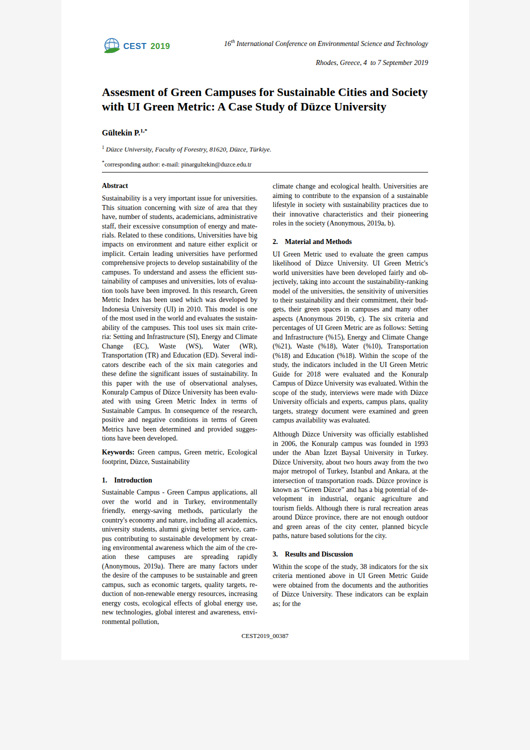CEST 2019
16th International Conference on Environmental Science and Technology
Rhodes, Greece, 4 to 7 September 2019
Assesment of Green Campuses for Sustainable Cities and Society with UI Green Metric: A Case Study of Düzce University
Gültekin P.1,*
1 Düzce University, Faculty of Forestry, 81620, Düzce, Türkiye.
*corresponding author: e-mail: pinargultekin@duzce.edu.tr
Abstract
Sustainability is a very important issue for universities. This situation concerning with size of area that they have, number of students, academicians, administrative staff, their excessive consumption of energy and materials. Related to these conditions, Universities have big impacts on environment and nature either explicit or implicit. Certain leading universities have performed comprehensive projects to develop sustainability of the campuses. To understand and assess the efficient sustainability of campuses and universities, lots of evaluation tools have been improved. In this research, Green Metric Index has been used which was developed by Indonesia University (UI) in 2010. This model is one of the most used in the world and evaluates the sustainability of the campuses. This tool uses six main criteria: Setting and Infrastructure (SI), Energy and Climate Change (EC), Waste (WS), Water (WR), Transportation (TR) and Education (ED). Several indicators describe each of the six main categories and these define the significant issues of sustainability. In this paper with the use of observational analyses, Konuralp Campus of Düzce University has been evaluated with using Green Metric Index in terms of Sustainable Campus. In consequence of the research, positive and negative conditions in terms of Green Metrics have been determined and provided suggestions have been developed.
Keywords: Green campus, Green metric, Ecological footprint, Düzce, Sustainability
1. Introduction
Sustainable Campus - Green Campus applications, all over the world and in Turkey, environmentally friendly, energy-saving methods, particularly the country's economy and nature, including all academics, university students, alumni giving better service, campus contributing to sustainable development by creating environmental awareness which the aim of the creation these campuses are spreading rapidly (Anonymous, 2019a). There are many factors under the desire of the campuses to be sustainable and green campus, such as economic targets, quality targets, reduction of non-renewable energy resources, increasing energy costs, ecological effects of global energy use, new technologies, global interest and awareness, environmental pollution,
climate change and ecological health. Universities are aiming to contribute to the expansion of a sustainable lifestyle in society with sustainability practices due to their innovative characteristics and their pioneering roles in the society (Anonymous, 2019a, b).
2. Material and Methods
UI Green Metric used to evaluate the green campus likelihood of Düzce University. UI Green Metric's world universities have been developed fairly and objectively, taking into account the sustainability-ranking model of the universities, the sensitivity of universities to their sustainability and their commitment, their budgets, their green spaces in campuses and many other aspects (Anonymous 2019b, c). The six criteria and percentages of UI Green Metric are as follows: Setting and Infrastructure (%15), Energy and Climate Change (%21), Waste (%18), Water (%10), Transportation (%18) and Education (%18). Within the scope of the study, the indicators included in the UI Green Metric Guide for 2018 were evaluated and the Konuralp Campus of Düzce University was evaluated. Within the scope of the study, interviews were made with Düzce University officials and experts, campus plans, quality targets, strategy document were examined and green campus availability was evaluated.
Although Düzce University was officially established in 2006, the Konuralp campus was founded in 1993 under the Aban İzzet Baysal University in Turkey. Düzce University, about two hours away from the two major metropol of Turkey, Istanbul and Ankara, at the intersection of transportation roads. Düzce province is known as “Green Düzce” and has a big potential of development in industrial, organic agriculture and tourism fields. Although there is rural recreation areas around Düzce province, there are not enough outdoor and green areas of the city center, planned bicycle paths, nature based solutions for the city.
3. Results and Discussion
Within the scope of the study, 38 indicators for the six criteria mentioned above in UI Green Metric Guide were obtained from the documents and the authorities of Düzce University. These indicators can be explain as; for the
CEST2019_00387